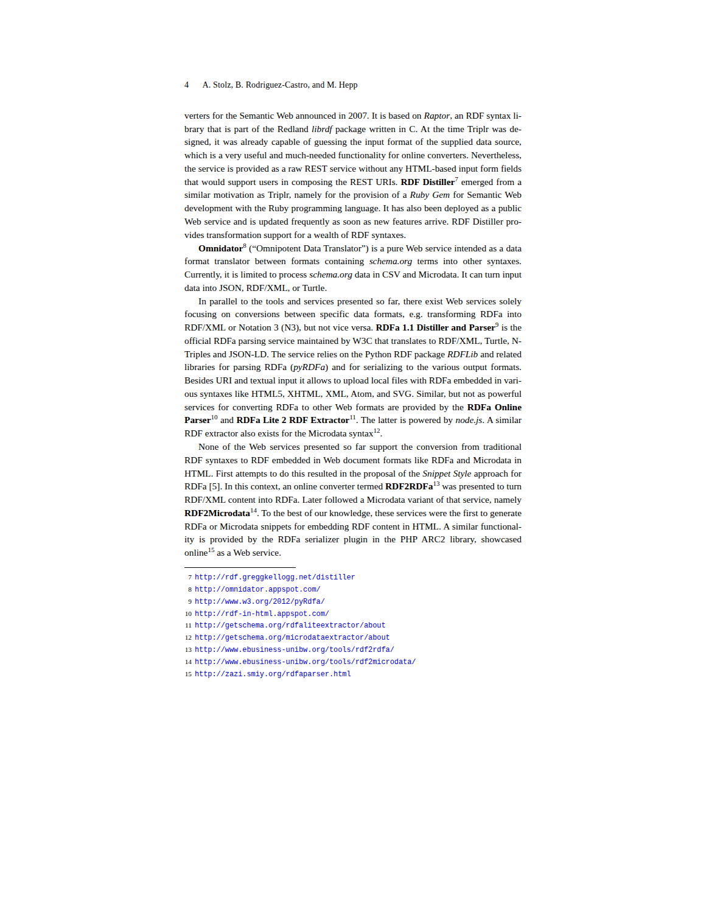4 A. Stolz, B. Rodriguez-Castro, and M. Hepp
verters for the Semantic Web announced in 2007. It is based on Raptor, an RDF syntax library that is part of the Redland librdf package written in C. At the time Triplr was designed, it was already capable of guessing the input format of the supplied data source, which is a very useful and much-needed functionality for online converters. Nevertheless, the service is provided as a raw REST service without any HTML-based input form fields that would support users in composing the REST URIs. RDF Distiller7 emerged from a similar motivation as Triplr, namely for the provision of a Ruby Gem for Semantic Web development with the Ruby programming language. It has also been deployed as a public Web service and is updated frequently as soon as new features arrive. RDF Distiller provides transformation support for a wealth of RDF syntaxes.
Omnidator8 (“Omnipotent Data Translator”) is a pure Web service intended as a data format translator between formats containing schema.org terms into other syntaxes. Currently, it is limited to process schema.org data in CSV and Microdata. It can turn input data into JSON, RDF/XML, or Turtle.
In parallel to the tools and services presented so far, there exist Web services solely focusing on conversions between specific data formats, e.g. transforming RDFa into RDF/XML or Notation 3 (N3), but not vice versa. RDFa 1.1 Distiller and Parser9 is the official RDFa parsing service maintained by W3C that translates to RDF/XML, Turtle, N-Triples and JSON-LD. The service relies on the Python RDF package RDFLib and related libraries for parsing RDFa (pyRDFa) and for serializing to the various output formats. Besides URI and textual input it allows to upload local files with RDFa embedded in various syntaxes like HTML5, XHTML, XML, Atom, and SVG. Similar, but not as powerful services for converting RDFa to other Web formats are provided by the RDFa Online Parser10 and RDFa Lite 2 RDF Extractor11. The latter is powered by node.js. A similar RDF extractor also exists for the Microdata syntax12.
None of the Web services presented so far support the conversion from traditional RDF syntaxes to RDF embedded in Web document formats like RDFa and Microdata in HTML. First attempts to do this resulted in the proposal of the Snippet Style approach for RDFa [5]. In this context, an online converter termed RDF2RDFa13 was presented to turn RDF/XML content into RDFa. Later followed a Microdata variant of that service, namely RDF2Microdata14. To the best of our knowledge, these services were the first to generate RDFa or Microdata snippets for embedding RDF content in HTML. A similar functionality is provided by the RDFa serializer plugin in the PHP ARC2 library, showcased online15 as a Web service.
7 http://rdf.greggkellogg.net/distiller
8 http://omnidator.appspot.com/
9 http://www.w3.org/2012/pyRdfa/
10 http://rdf-in-html.appspot.com/
11 http://getschema.org/rdfaliteextractor/about
12 http://getschema.org/microdataextractor/about
13 http://www.ebusiness-unibw.org/tools/rdf2rdfa/
14 http://www.ebusiness-unibw.org/tools/rdf2microdata/
15 http://zazi.smiy.org/rdfaparser.html